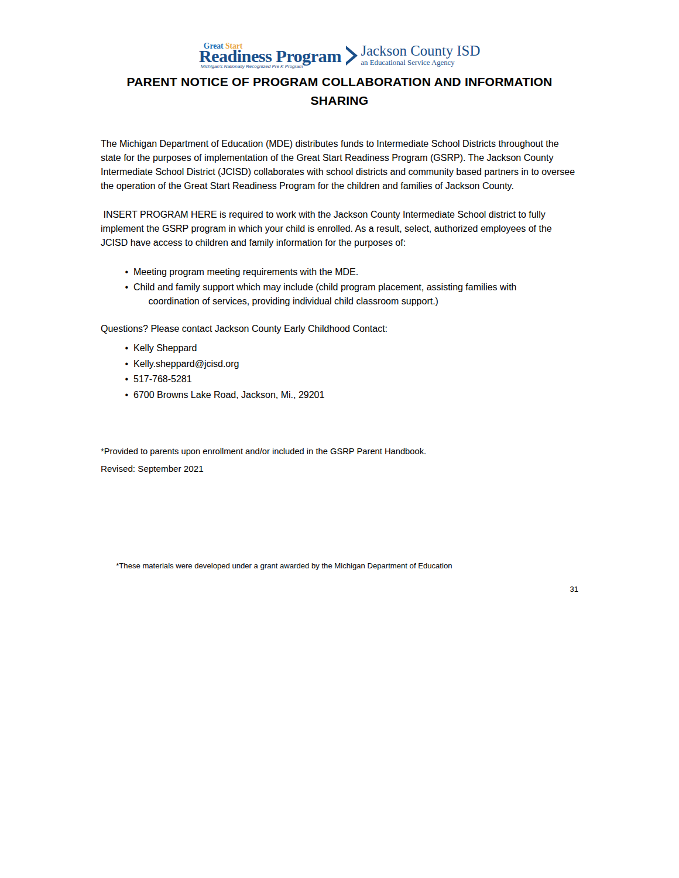Great Start Readiness Program Michigan's Nationally Recognized Pre K Program
Jackson County ISD an Educational Service Agency
PARENT NOTICE OF PROGRAM COLLABORATION AND INFORMATION SHARING
The Michigan Department of Education (MDE) distributes funds to Intermediate School Districts throughout the state for the purposes of implementation of the Great Start Readiness Program (GSRP). The Jackson County Intermediate School District (JCISD) collaborates with school districts and community based partners in to oversee the operation of the Great Start Readiness Program for the children and families of Jackson County.
INSERT PROGRAM HERE is required to work with the Jackson County Intermediate School district to fully implement the GSRP program in which your child is enrolled. As a result, select, authorized employees of the JCISD have access to children and family information for the purposes of:
Meeting program meeting requirements with the MDE.
Child and family support which may include (child program placement, assisting families with coordination of services, providing individual child classroom support.)
Questions? Please contact Jackson County Early Childhood Contact:
Kelly Sheppard
Kelly.sheppard@jcisd.org
517-768-5281
6700 Browns Lake Road, Jackson, Mi., 29201
*Provided to parents upon enrollment and/or included in the GSRP Parent Handbook.
Revised: September 2021
*These materials were developed under a grant awarded by the Michigan Department of Education
31